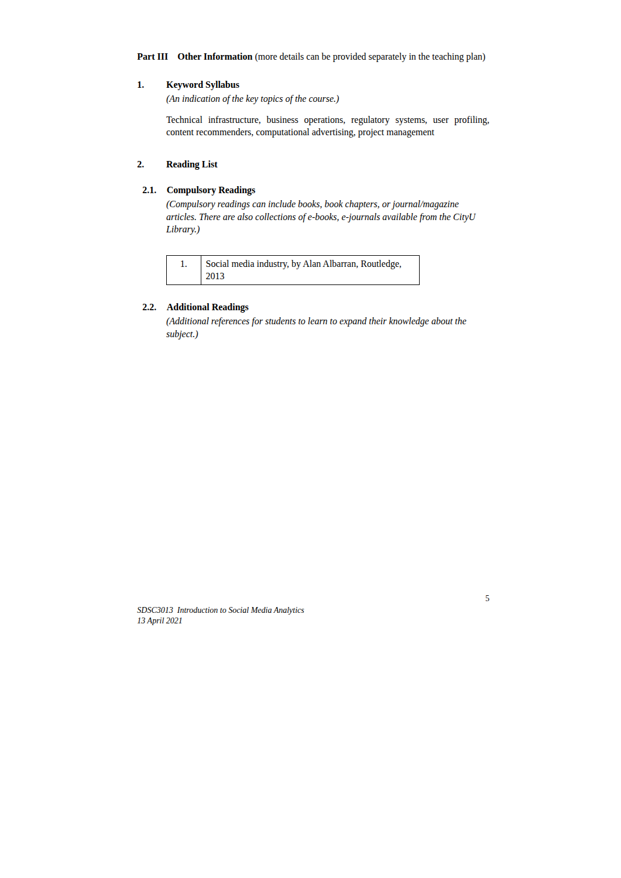Part III Other Information (more details can be provided separately in the teaching plan)
1. Keyword Syllabus
(An indication of the key topics of the course.)
Technical infrastructure, business operations, regulatory systems, user profiling, content recommenders, computational advertising, project management
2. Reading List
2.1. Compulsory Readings
(Compulsory readings can include books, book chapters, or journal/magazine articles. There are also collections of e-books, e-journals available from the CityU Library.)
| 1. | Social media industry, by Alan Albarran, Routledge, 2013 |
2.2. Additional Readings
(Additional references for students to learn to expand their knowledge about the subject.)
5
SDSC3013 Introduction to Social Media Analytics
13 April 2021